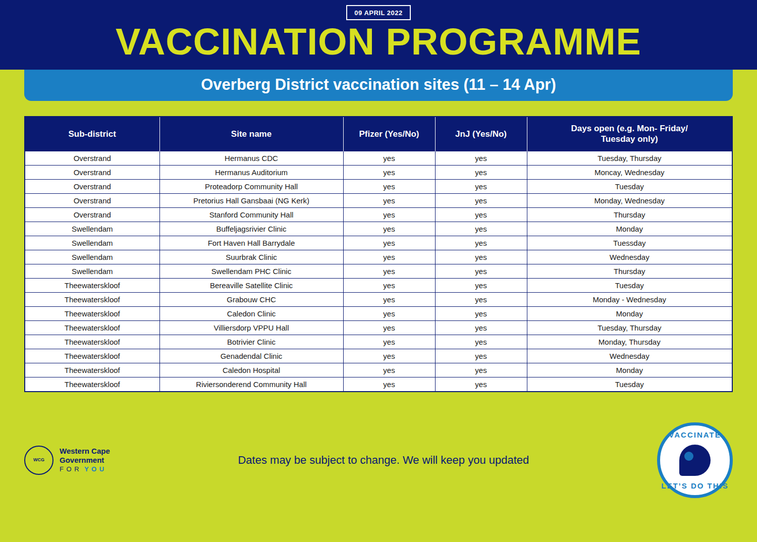09 APRIL 2022
VACCINATION PROGRAMME
Overberg District vaccination sites (11 – 14 Apr)
| Sub-district | Site name | Pfizer (Yes/No) | JnJ (Yes/No) | Days open (e.g. Mon- Friday/ Tuesday only) |
| --- | --- | --- | --- | --- |
| Overstrand | Hermanus CDC | yes | yes | Tuesday, Thursday |
| Overstrand | Hermanus Auditorium | yes | yes | Moncay, Wednesday |
| Overstrand | Proteadorp Community Hall | yes | yes | Tuesday |
| Overstrand | Pretorius Hall Gansbaai (NG Kerk) | yes | yes | Monday, Wednesday |
| Overstrand | Stanford Community Hall | yes | yes | Thursday |
| Swellendam | Buffeljagsrivier Clinic | yes | yes | Monday |
| Swellendam | Fort Haven Hall Barrydale | yes | yes | Tuessday |
| Swellendam | Suurbrak Clinic | yes | yes | Wednesday |
| Swellendam | Swellendam PHC Clinic | yes | yes | Thursday |
| Theewaterskloof | Bereaville Satellite Clinic | yes | yes | Tuesday |
| Theewaterskloof | Grabouw CHC | yes | yes | Monday - Wednesday |
| Theewaterskloof | Caledon Clinic | yes | yes | Monday |
| Theewaterskloof | Villiersdorp VPPU Hall | yes | yes | Tuesday, Thursday |
| Theewaterskloof | Botrivier Clinic | yes | yes | Monday, Thursday |
| Theewaterskloof | Genadendal Clinic | yes | yes | Wednesday |
| Theewaterskloof | Caledon Hospital | yes | yes | Monday |
| Theewaterskloof | Riviersonderend Community Hall | yes | yes | Tuesday |
WCG
Western Cape
Government
F O R Y O U
Dates may be subject to change. We will keep you updated
VACCINATE
LET’S DO THIS